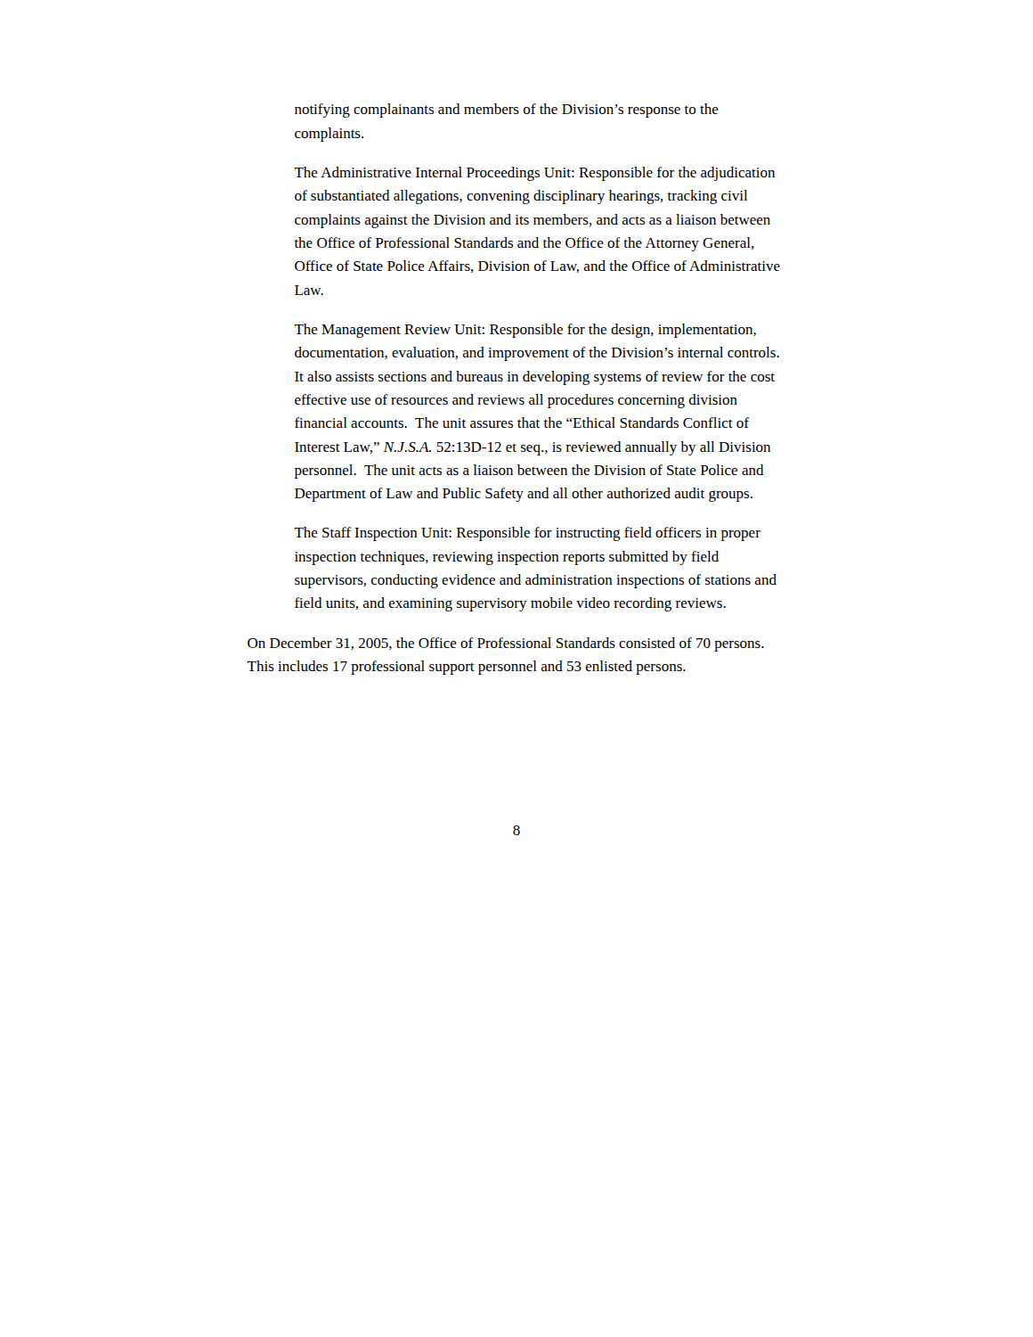notifying complainants and members of the Division’s response to the complaints.
The Administrative Internal Proceedings Unit: Responsible for the adjudication of substantiated allegations, convening disciplinary hearings, tracking civil complaints against the Division and its members, and acts as a liaison between the Office of Professional Standards and the Office of the Attorney General, Office of State Police Affairs, Division of Law, and the Office of Administrative Law.
The Management Review Unit: Responsible for the design, implementation, documentation, evaluation, and improvement of the Division’s internal controls. It also assists sections and bureaus in developing systems of review for the cost effective use of resources and reviews all procedures concerning division financial accounts. The unit assures that the “Ethical Standards Conflict of Interest Law,” N.J.S.A. 52:13D-12 et seq., is reviewed annually by all Division personnel. The unit acts as a liaison between the Division of State Police and Department of Law and Public Safety and all other authorized audit groups.
The Staff Inspection Unit: Responsible for instructing field officers in proper inspection techniques, reviewing inspection reports submitted by field supervisors, conducting evidence and administration inspections of stations and field units, and examining supervisory mobile video recording reviews.
On December 31, 2005, the Office of Professional Standards consisted of 70 persons. This includes 17 professional support personnel and 53 enlisted persons.
8